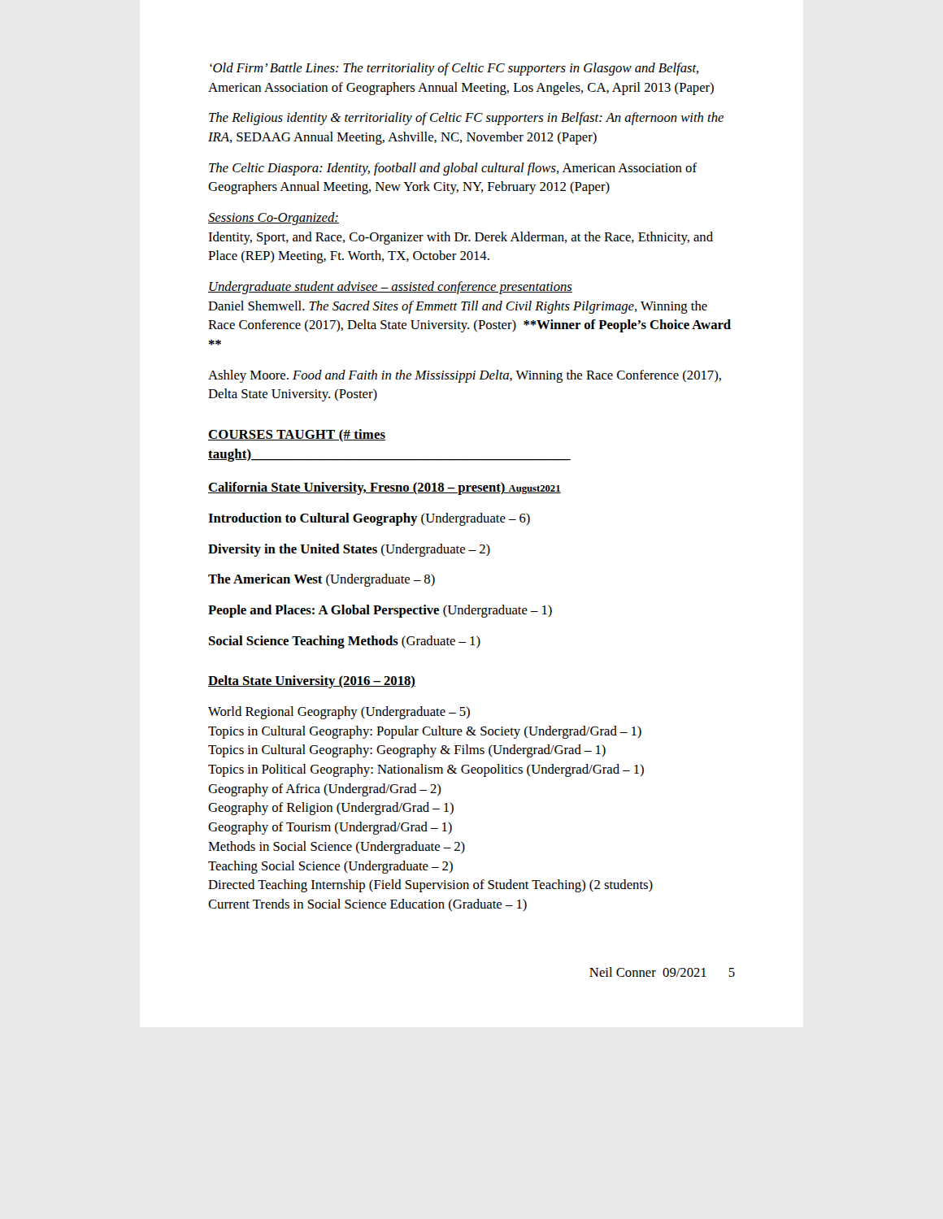‘Old Firm’ Battle Lines: The territoriality of Celtic FC supporters in Glasgow and Belfast, American Association of Geographers Annual Meeting, Los Angeles, CA, April 2013 (Paper)
The Religious identity & territoriality of Celtic FC supporters in Belfast: An afternoon with the IRA, SEDAAG Annual Meeting, Ashville, NC, November 2012 (Paper)
The Celtic Diaspora: Identity, football and global cultural flows, American Association of Geographers Annual Meeting, New York City, NY, February 2012 (Paper)
Sessions Co-Organized:
Identity, Sport, and Race, Co-Organizer with Dr. Derek Alderman, at the Race, Ethnicity, and Place (REP) Meeting, Ft. Worth, TX, October 2014.
Undergraduate student advisee – assisted conference presentations
Daniel Shemwell. The Sacred Sites of Emmett Till and Civil Rights Pilgrimage, Winning the Race Conference (2017), Delta State University. (Poster) **Winner of People’s Choice Award **
Ashley Moore. Food and Faith in the Mississippi Delta, Winning the Race Conference (2017), Delta State University. (Poster)
COURSES TAUGHT (# times taught)______________________________________________
California State University, Fresno (2018 – present) August2021
Introduction to Cultural Geography (Undergraduate – 6)
Diversity in the United States (Undergraduate – 2)
The American West (Undergraduate – 8)
People and Places: A Global Perspective (Undergraduate – 1)
Social Science Teaching Methods (Graduate – 1)
Delta State University (2016 – 2018)
World Regional Geography (Undergraduate – 5)
Topics in Cultural Geography: Popular Culture & Society (Undergrad/Grad – 1)
Topics in Cultural Geography: Geography & Films (Undergrad/Grad – 1)
Topics in Political Geography: Nationalism & Geopolitics (Undergrad/Grad – 1)
Geography of Africa (Undergrad/Grad – 2)
Geography of Religion (Undergrad/Grad – 1)
Geography of Tourism (Undergrad/Grad – 1)
Methods in Social Science (Undergraduate – 2)
Teaching Social Science (Undergraduate – 2)
Directed Teaching Internship (Field Supervision of Student Teaching) (2 students)
Current Trends in Social Science Education (Graduate – 1)
Neil Conner 09/20215